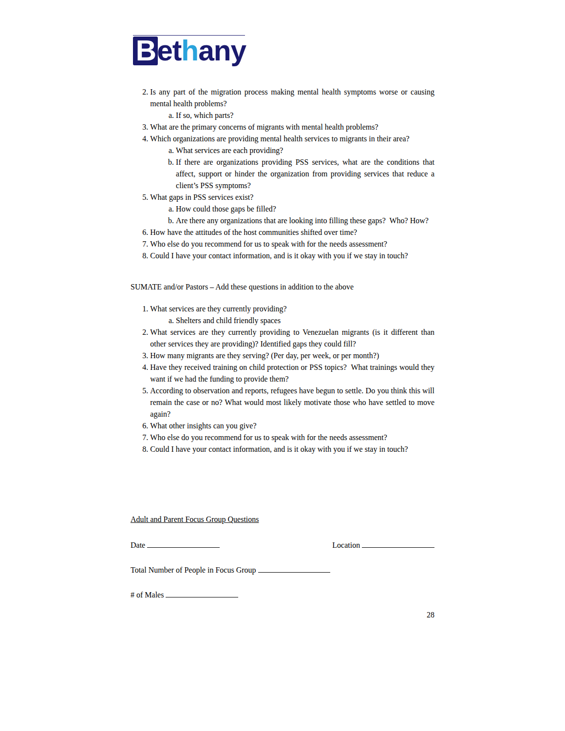Bethany
Is any part of the migration process making mental health symptoms worse or causing mental health problems?
If so, which parts?
What are the primary concerns of migrants with mental health problems?
Which organizations are providing mental health services to migrants in their area?
What services are each providing?
If there are organizations providing PSS services, what are the conditions that affect, support or hinder the organization from providing services that reduce a client’s PSS symptoms?
What gaps in PSS services exist?
How could those gaps be filled?
Are there any organizations that are looking into filling these gaps? Who? How?
How have the attitudes of the host communities shifted over time?
Who else do you recommend for us to speak with for the needs assessment?
Could I have your contact information, and is it okay with you if we stay in touch?
SUMATE and/or Pastors – Add these questions in addition to the above
What services are they currently providing?
Shelters and child friendly spaces
What services are they currently providing to Venezuelan migrants (is it different than other services they are providing)? Identified gaps they could fill?
How many migrants are they serving? (Per day, per week, or per month?)
Have they received training on child protection or PSS topics? What trainings would they want if we had the funding to provide them?
According to observation and reports, refugees have begun to settle. Do you think this will remain the case or no? What would most likely motivate those who have settled to move again?
What other insights can you give?
Who else do you recommend for us to speak with for the needs assessment?
Could I have your contact information, and is it okay with you if we stay in touch?
Adult and Parent Focus Group Questions
Date Location
Total Number of People in Focus Group
# of Males
28